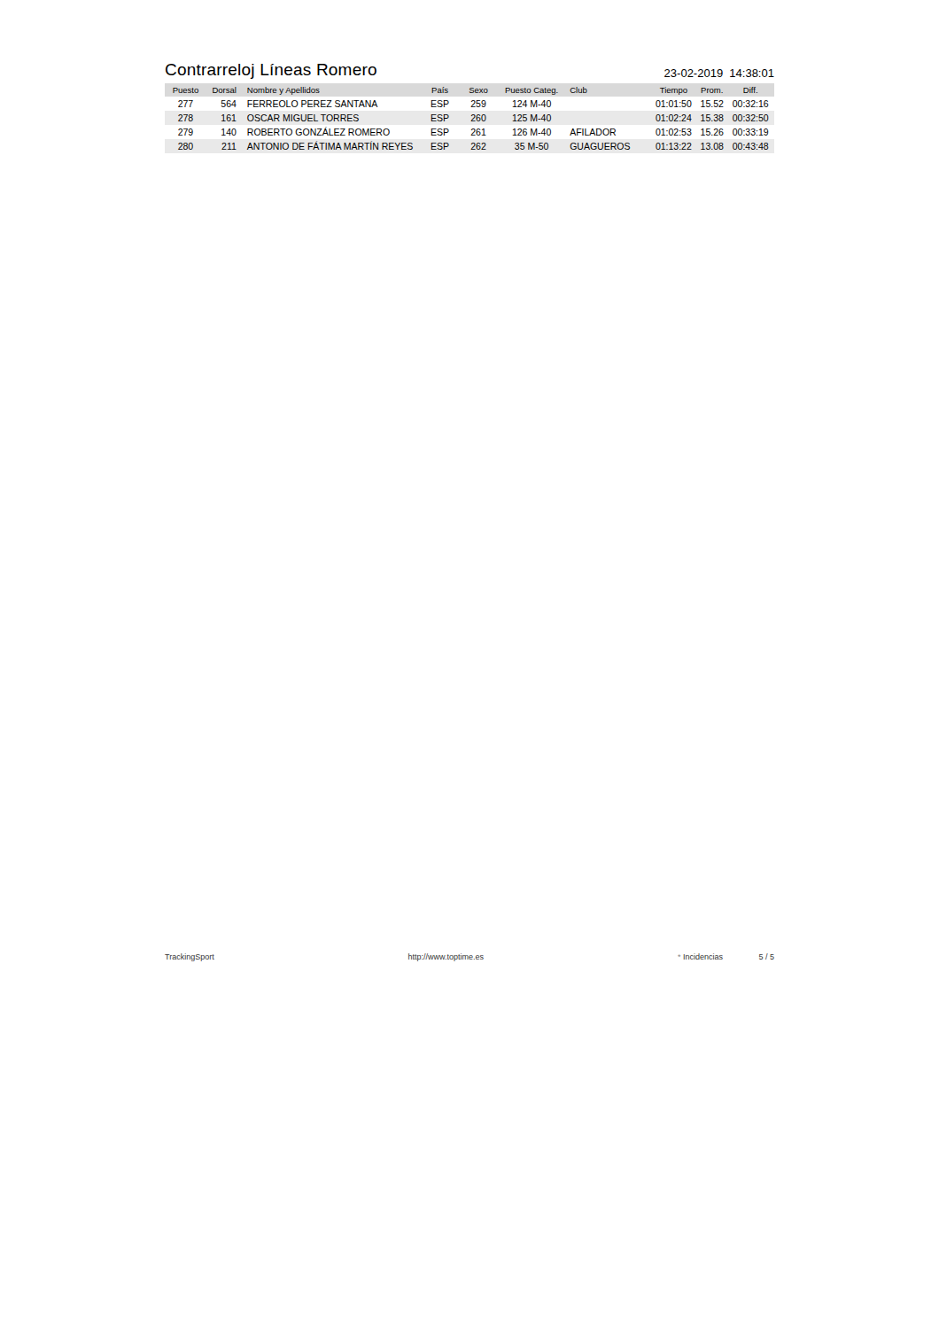Contrarreloj Líneas Romero
23-02-2019 14:38:01
| Puesto | Dorsal | Nombre y Apellidos | País | Sexo | Puesto Categ. | Club | Tiempo | Prom. | Diff. |
| --- | --- | --- | --- | --- | --- | --- | --- | --- | --- |
| 277 | 564 | FERREOLO PEREZ SANTANA | ESP | 259 | 124 M-40 | | 01:01:50 | 15.52 | 00:32:16 |
| 278 | 161 | OSCAR MIGUEL TORRES | ESP | 260 | 125 M-40 | | 01:02:24 | 15.38 | 00:32:50 |
| 279 | 140 | ROBERTO GONZÁLEZ ROMERO | ESP | 261 | 126 M-40 | AFILADOR | 01:02:53 | 15.26 | 00:33:19 |
| 280 | 211 | ANTONIO DE FÁTIMA MARTÍN REYES | ESP | 262 | 35 M-50 | GUAGUEROS | 01:13:22 | 13.08 | 00:43:48 |
TrackingSport
http://www.toptime.es
* Incidencias 5 / 5